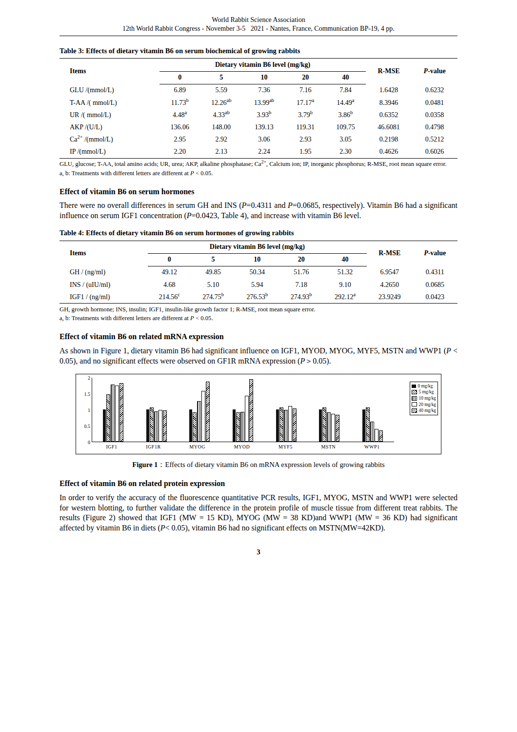World Rabbit Science Association 12th World Rabbit Congress - November 3-5 2021 - Nantes, France, Communication BP-19, 4 pp.
Table 3: Effects of dietary vitamin B6 on serum biochemical of growing rabbits
| Items | Dietary vitamin B6 level (mg/kg) | R-MSE | P -value |
| --- | --- | --- | --- |
| 0 | 5 | 10 | 20 | 40 |
| GLU /(mmol/L) | 6.89 | 5.59 | 7.36 | 7.16 | 7.84 | 1.6428 | 0.6232 |
| T-AA /( mmol/L) | 11.73 b | 12.26 ab | 13.99 ab | 17.17 a | 14.49 a | 8.3946 | 0.0481 |
| UR /( mmol/L) | 4.48 a | 4.33 ab | 3.93 b | 3.79 b | 3.86 b | 0.6352 | 0.0358 |
| AKP /(U/L) | 136.06 | 148.00 | 139.13 | 119.31 | 109.75 | 46.6081 | 0.4798 |
| Ca 2+ /(mmol/L) | 2.95 | 2.92 | 3.06 | 2.93 | 3.05 | 0.2198 | 0.5212 |
| IP /(mmol/L) | 2.20 | 2.13 | 2.24 | 1.95 | 2.30 | 0.4626 | 0.6026 |
GLU, glucose; T-AA, total amino acids; UR, urea; AKP, alkaline phosphatase; Ca2+, Calcium ion; IP, inorganic phosphorus; R-MSE, root mean square error.
a, b: Treatments with different letters are different at P < 0.05.
Effect of vitamin B6 on serum hormones
There were no overall differences in serum GH and INS (P=0.4311 and P=0.0685, respectively). Vitamin B6 had a significant influence on serum IGF1 concentration (P=0.0423, Table 4), and increase with vitamin B6 level.
Table 4: Effects of dietary vitamin B6 on serum hormones of growing rabbits
| Items | Dietary vitamin B6 level (mg/kg) | R-MSE | P -value |
| --- | --- | --- | --- |
| 0 | 5 | 10 | 20 | 40 |
| GH / (ng/ml) | 49.12 | 49.85 | 50.34 | 51.76 | 51.32 | 6.9547 | 0.4311 |
| INS / (uIU/ml) | 4.68 | 5.10 | 5.94 | 7.18 | 9.10 | 4.2650 | 0.0685 |
| IGF1 / (ng/ml) | 214.56 c | 274.75 b | 276.53 b | 274.93 b | 292.12 a | 23.9249 | 0.0423 |
GH, growth hormone; INS, insulin; IGF1, insulin-like growth factor 1; R-MSE, root mean square error.
a, b: Treatments with different letters are different at P < 0.05.
Effect of vitamin B6 on related mRNA expression
As shown in Figure 1, dietary vitamin B6 had significant influence on IGF1, MYOD, MYOG, MYF5, MSTN and WWP1 (P < 0.05), and no significant effects were observed on GF1R mRNA expression (P＞0.05).
2 1.5 1 0.5 0
IGF1 IGF1R MYOG MYOD MYF5 MSTN WWP1
0 mg/kg
5 mg/kg
10 mg/kg
20 mg/kg
40 mg/kg
Figure 1：Effects of dietary vitamin B6 on mRNA expression levels of growing rabbits
Effect of vitamin B6 on related protein expression
In order to verify the accuracy of the fluorescence quantitative PCR results, IGF1, MYOG, MSTN and WWP1 were selected for western blotting, to further validate the difference in the protein profile of muscle tissue from different treat rabbits. The results (Figure 2) showed that IGF1 (MW = 15 KD), MYOG (MW = 38 KD)and WWP1 (MW = 36 KD) had significant affected by vitamin B6 in diets (P< 0.05), vitamin B6 had no significant effects on MSTN(MW=42KD).
3